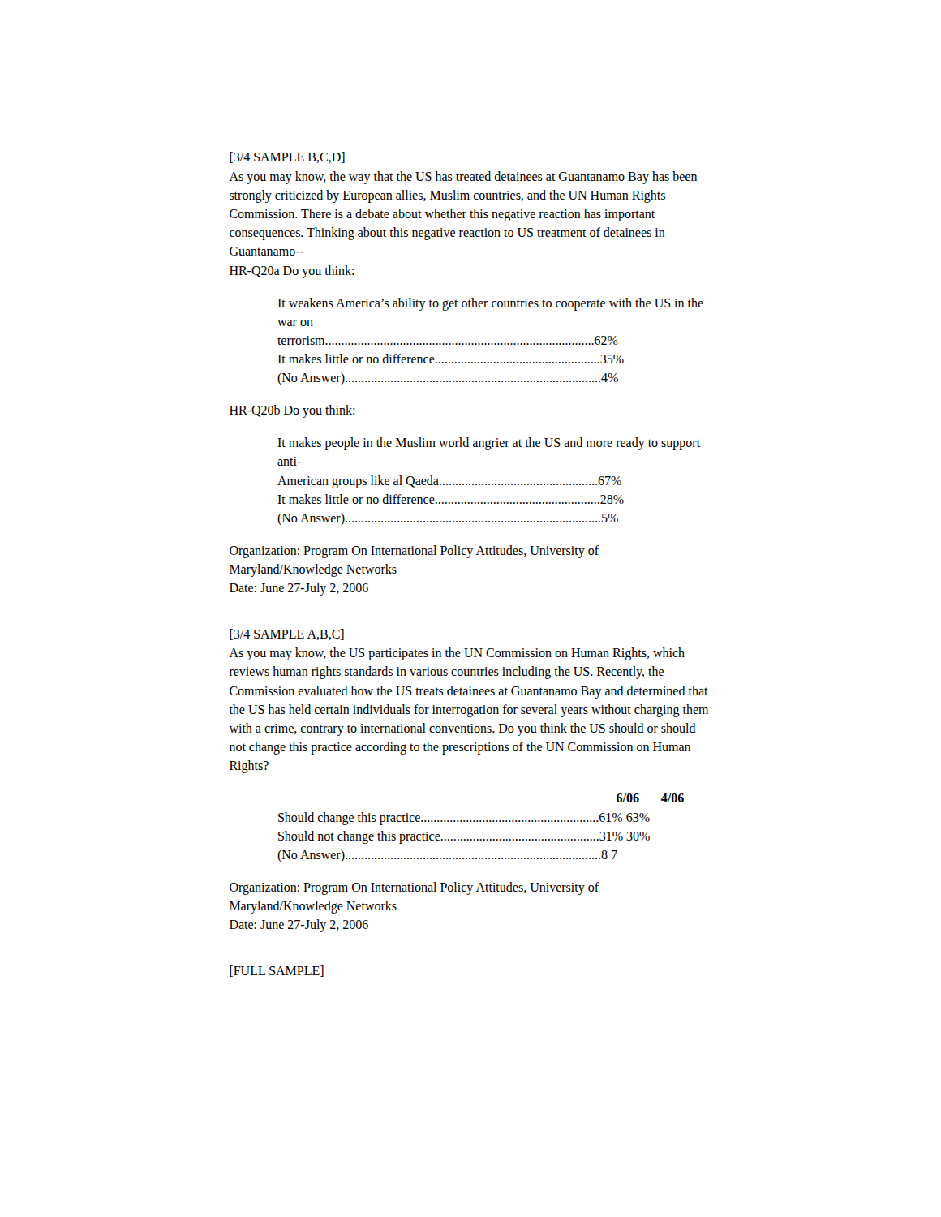[3/4 SAMPLE B,C,D]
As you may know, the way that the US has treated detainees at Guantanamo Bay has been strongly criticized by European allies, Muslim countries, and the UN Human Rights Commission. There is a debate about whether this negative reaction has important consequences. Thinking about this negative reaction to US treatment of detainees in Guantanamo--
HR-Q20a Do you think:
It weakens America’s ability to get other countries to cooperate with the US in the war on
terrorism................................................................................... 62%
It makes little or no difference................................................... 35%
(No Answer)............................................................................... 4%
HR-Q20b Do you think:
It makes people in the Muslim world angrier at the US and more ready to support anti-
American groups like al Qaeda................................................. 67%
It makes little or no difference................................................... 28%
(No Answer)............................................................................... 5%
Organization: Program On International Policy Attitudes, University of Maryland/Knowledge Networks
Date: June 27-July 2, 2006
[3/4 SAMPLE A,B,C]
As you may know, the US participates in the UN Commission on Human Rights, which reviews human rights standards in various countries including the US. Recently, the Commission evaluated how the US treats detainees at Guantanamo Bay and determined that the US has held certain individuals for interrogation for several years without charging them with a crime, contrary to international conventions. Do you think the US should or should not change this practice according to the prescriptions of the UN Commission on Human Rights?
6/064/06
Should change this practice....................................................... 61% 63%
Should not change this practice................................................. 31% 30%
(No Answer)............................................................................... 8 7
Organization: Program On International Policy Attitudes, University of Maryland/Knowledge Networks
Date: June 27-July 2, 2006
[FULL SAMPLE]